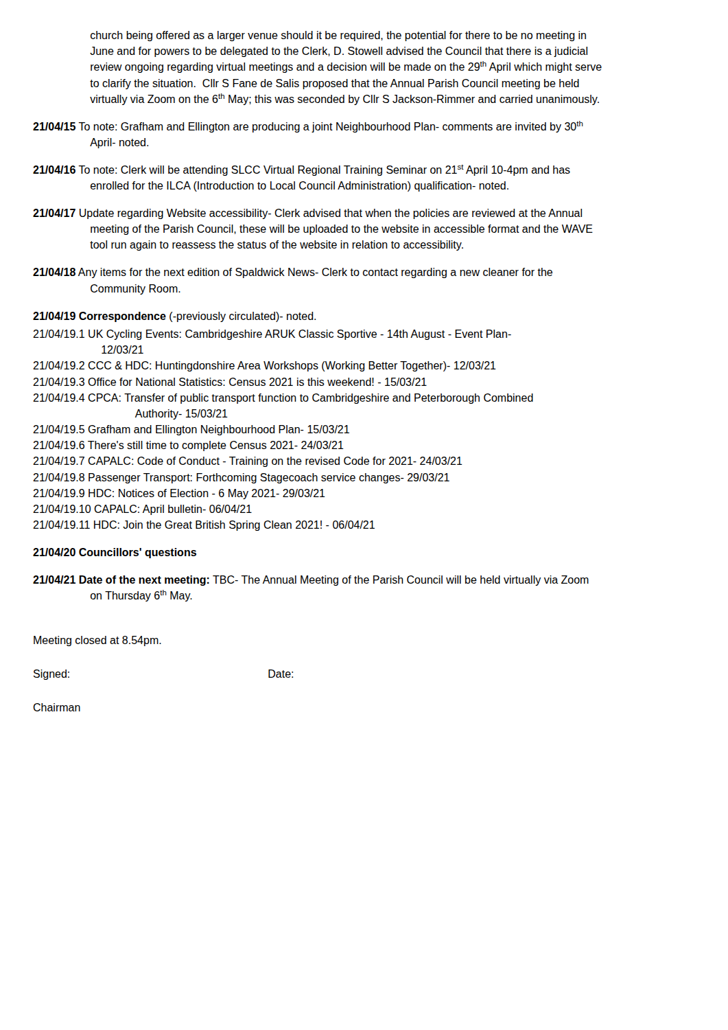church being offered as a larger venue should it be required, the potential for there to be no meeting in June and for powers to be delegated to the Clerk, D. Stowell advised the Council that there is a judicial review ongoing regarding virtual meetings and a decision will be made on the 29th April which might serve to clarify the situation. Cllr S Fane de Salis proposed that the Annual Parish Council meeting be held virtually via Zoom on the 6th May; this was seconded by Cllr S Jackson-Rimmer and carried unanimously.
21/04/15 To note: Grafham and Ellington are producing a joint Neighbourhood Plan- comments are invited by 30th April- noted.
21/04/16 To note: Clerk will be attending SLCC Virtual Regional Training Seminar on 21st April 10-4pm and has enrolled for the ILCA (Introduction to Local Council Administration) qualification- noted.
21/04/17 Update regarding Website accessibility- Clerk advised that when the policies are reviewed at the Annual meeting of the Parish Council, these will be uploaded to the website in accessible format and the WAVE tool run again to reassess the status of the website in relation to accessibility.
21/04/18 Any items for the next edition of Spaldwick News- Clerk to contact regarding a new cleaner for the Community Room.
21/04/19 Correspondence (-previously circulated)- noted.
21/04/19.1 UK Cycling Events: Cambridgeshire ARUK Classic Sportive - 14th August - Event Plan-
12/03/21
21/04/19.2 CCC & HDC: Huntingdonshire Area Workshops (Working Better Together)- 12/03/21
21/04/19.3 Office for National Statistics: Census 2021 is this weekend! - 15/03/21
21/04/19.4 CPCA: Transfer of public transport function to Cambridgeshire and Peterborough Combined
Authority- 15/03/21
21/04/19.5 Grafham and Ellington Neighbourhood Plan- 15/03/21
21/04/19.6 There's still time to complete Census 2021- 24/03/21
21/04/19.7 CAPALC: Code of Conduct - Training on the revised Code for 2021- 24/03/21
21/04/19.8 Passenger Transport: Forthcoming Stagecoach service changes- 29/03/21
21/04/19.9 HDC: Notices of Election - 6 May 2021- 29/03/21
21/04/19.10 CAPALC: April bulletin- 06/04/21
21/04/19.11 HDC: Join the Great British Spring Clean 2021! - 06/04/21
21/04/20 Councillors' questions
21/04/21 Date of the next meeting: TBC- The Annual Meeting of the Parish Council will be held virtually via Zoom on Thursday 6th May.
Meeting closed at 8.54pm.
Signed: Date:
Chairman